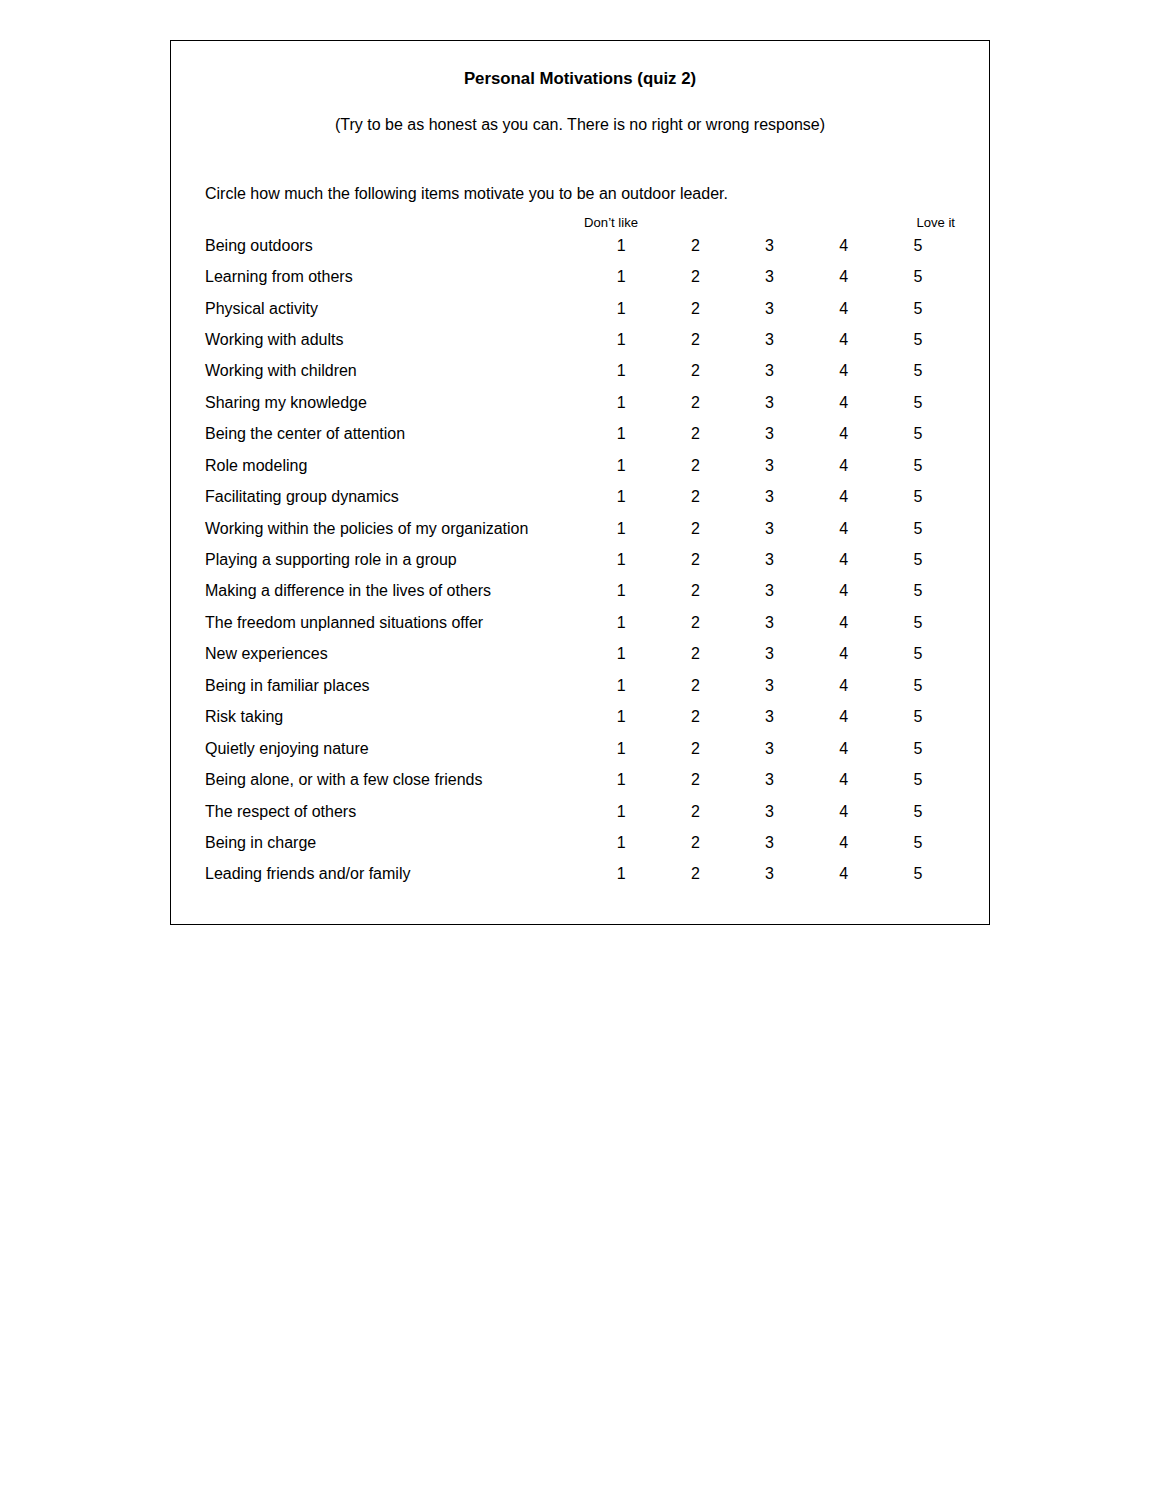Personal Motivations (quiz 2)
(Try to be as honest as you can. There is no right or wrong response)
Circle how much the following items motivate you to be an outdoor leader.
| | Don’t like | | Love it |
| --- | --- | --- | --- |
| Being outdoors | 1 | 2 | 3 | 4 | 5 |
| Learning from others | 1 | 2 | 3 | 4 | 5 |
| Physical activity | 1 | 2 | 3 | 4 | 5 |
| Working with adults | 1 | 2 | 3 | 4 | 5 |
| Working with children | 1 | 2 | 3 | 4 | 5 |
| Sharing my knowledge | 1 | 2 | 3 | 4 | 5 |
| Being the center of attention | 1 | 2 | 3 | 4 | 5 |
| Role modeling | 1 | 2 | 3 | 4 | 5 |
| Facilitating group dynamics | 1 | 2 | 3 | 4 | 5 |
| Working within the policies of my organization | 1 | 2 | 3 | 4 | 5 |
| Playing a supporting role in a group | 1 | 2 | 3 | 4 | 5 |
| Making a difference in the lives of others | 1 | 2 | 3 | 4 | 5 |
| The freedom unplanned situations offer | 1 | 2 | 3 | 4 | 5 |
| New experiences | 1 | 2 | 3 | 4 | 5 |
| Being in familiar places | 1 | 2 | 3 | 4 | 5 |
| Risk taking | 1 | 2 | 3 | 4 | 5 |
| Quietly enjoying nature | 1 | 2 | 3 | 4 | 5 |
| Being alone, or with a few close friends | 1 | 2 | 3 | 4 | 5 |
| The respect of others | 1 | 2 | 3 | 4 | 5 |
| Being in charge | 1 | 2 | 3 | 4 | 5 |
| Leading friends and/or family | 1 | 2 | 3 | 4 | 5 |